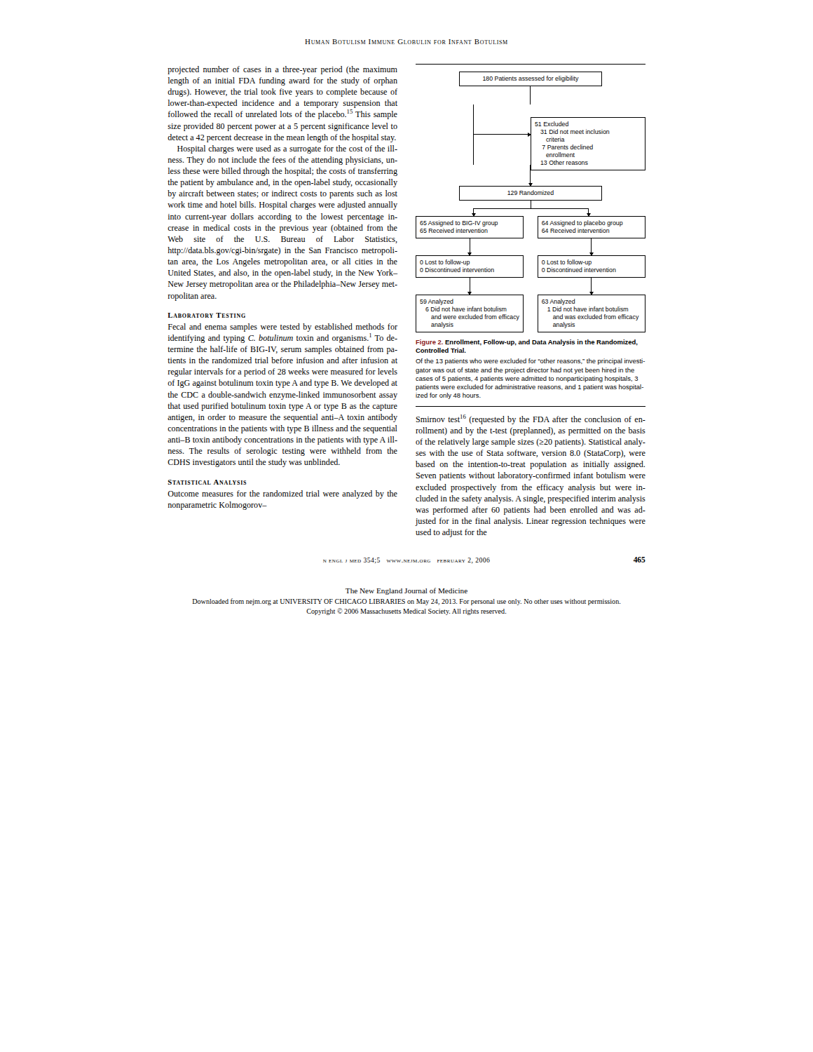Human Botulism Immune Globulin for Infant Botulism
projected number of cases in a three-year period (the maximum length of an initial FDA funding award for the study of orphan drugs). However, the trial took five years to complete because of lower-than-expected incidence and a temporary suspension that followed the recall of unrelated lots of the placebo.15 This sample size provided 80 percent power at a 5 percent significance level to detect a 42 percent decrease in the mean length of the hospital stay.
Hospital charges were used as a surrogate for the cost of the illness. They do not include the fees of the attending physicians, unless these were billed through the hospital; the costs of transferring the patient by ambulance and, in the open-label study, occasionally by aircraft between states; or indirect costs to parents such as lost work time and hotel bills. Hospital charges were adjusted annually into current-year dollars according to the lowest percentage increase in medical costs in the previous year (obtained from the Web site of the U.S. Bureau of Labor Statistics, http://data.bls.gov/cgi-bin/srgate) in the San Francisco metropolitan area, the Los Angeles metropolitan area, or all cities in the United States, and also, in the open-label study, in the New York–New Jersey metropolitan area or the Philadelphia–New Jersey metropolitan area.
Laboratory Testing
Fecal and enema samples were tested by established methods for identifying and typing C. botulinum toxin and organisms.1 To determine the half-life of BIG-IV, serum samples obtained from patients in the randomized trial before infusion and after infusion at regular intervals for a period of 28 weeks were measured for levels of IgG against botulinum toxin type A and type B. We developed at the CDC a double-sandwich enzyme-linked immunosorbent assay that used purified botulinum toxin type A or type B as the capture antigen, in order to measure the sequential anti–A toxin antibody concentrations in the patients with type B illness and the sequential anti–B toxin antibody concentrations in the patients with type A illness. The results of serologic testing were withheld from the CDHS investigators until the study was unblinded.
Statistical Analysis
Outcome measures for the randomized trial were analyzed by the nonparametric Kolmogorov–
180 Patients assessed for eligibility
51 Excluded
31 Did not meet inclusion
criteria
7 Parents declined
enrollment
13 Other reasons
129 Randomized
65 Assigned to BIG-IV group
65 Received intervention
64 Assigned to placebo group
64 Received intervention
0 Lost to follow-up
0 Discontinued intervention
0 Lost to follow-up
0 Discontinued intervention
59 Analyzed
6 Did not have infant botulism
and were excluded from efficacy
analysis
63 Analyzed
1 Did not have infant botulism
and was excluded from efficacy
analysis
Figure 2. Enrollment, Follow-up, and Data Analysis in the Randomized, Controlled Trial.
Of the 13 patients who were excluded for “other reasons,” the principal investigator was out of state and the project director had not yet been hired in the cases of 5 patients, 4 patients were admitted to nonparticipating hospitals, 3 patients were excluded for administrative reasons, and 1 patient was hospitalized for only 48 hours.
Smirnov test16 (requested by the FDA after the conclusion of enrollment) and by the t-test (preplanned), as permitted on the basis of the relatively large sample sizes (≥20 patients). Statistical analyses with the use of Stata software, version 8.0 (StataCorp), were based on the intention-to-treat population as initially assigned. Seven patients without laboratory-confirmed infant botulism were excluded prospectively from the efficacy analysis but were included in the safety analysis. A single, prespecified interim analysis was performed after 60 patients had been enrolled and was adjusted for in the final analysis. Linear regression techniques were used to adjust for the
n engl j med 354;5 www.nejm.org february 2, 2006
465
The New England Journal of Medicine
Downloaded from nejm.org at UNIVERSITY OF CHICAGO LIBRARIES on May 24, 2013. For personal use only. No other uses without permission.
Copyright © 2006 Massachusetts Medical Society. All rights reserved.